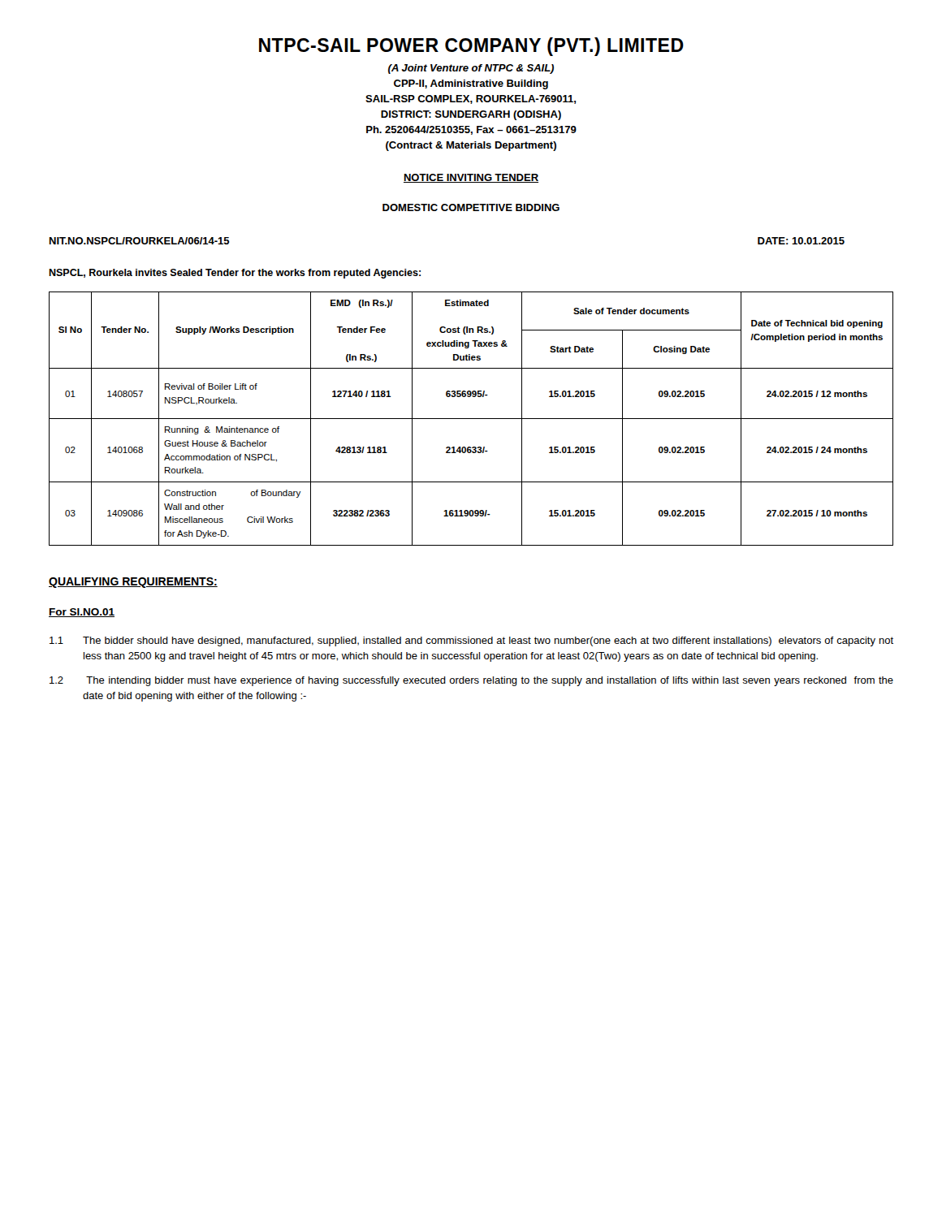NTPC-SAIL POWER COMPANY (PVT.) LIMITED
(A Joint Venture of NTPC & SAIL)
CPP-II, Administrative Building
SAIL-RSP COMPLEX, ROURKELA-769011,
DISTRICT: SUNDERGARH (ODISHA)
Ph. 2520644/2510355, Fax – 0661–2513179
(Contract & Materials Department)
NOTICE INVITING TENDER
DOMESTIC COMPETITIVE BIDDING
NIT.NO.NSPCL/ROURKELA/06/14-15 DATE: 10.01.2015
NSPCL, Rourkela invites Sealed Tender for the works from reputed Agencies:
| Sl No | Tender No. | Supply /Works Description | EMD (In Rs.)/ Tender Fee (In Rs.) | Estimated Cost (In Rs.) excluding Taxes & Duties | Sale of Tender documents | Date of Technical bid opening /Completion period in months |
| --- | --- | --- | --- | --- | --- | --- |
| Start Date | Closing Date |
| 01 | 1408057 | Revival of Boiler Lift of NSPCL,Rourkela. | 127140 / 1181 | 6356995/- | 15.01.2015 | 09.02.2015 | 24.02.2015 / 12 months |
| 02 | 1401068 | Running & Maintenance of Guest House & Bachelor Accommodation of NSPCL, Rourkela. | 42813/ 1181 | 2140633/- | 15.01.2015 | 09.02.2015 | 24.02.2015 / 24 months |
| 03 | 1409086 | Construction of Boundary Wall and other Miscellaneous Civil Works for Ash Dyke-D. | 322382 /2363 | 16119099/- | 15.01.2015 | 09.02.2015 | 27.02.2015 / 10 months |
QUALIFYING REQUIREMENTS:
For Sl.NO.01
1.1 The bidder should have designed, manufactured, supplied, installed and commissioned at least two number(one each at two different installations) elevators of capacity not less than 2500 kg and travel height of 45 mtrs or more, which should be in successful operation for at least 02(Two) years as on date of technical bid opening.
1.2 The intending bidder must have experience of having successfully executed orders relating to the supply and installation of lifts within last seven years reckoned from the date of bid opening with either of the following :-